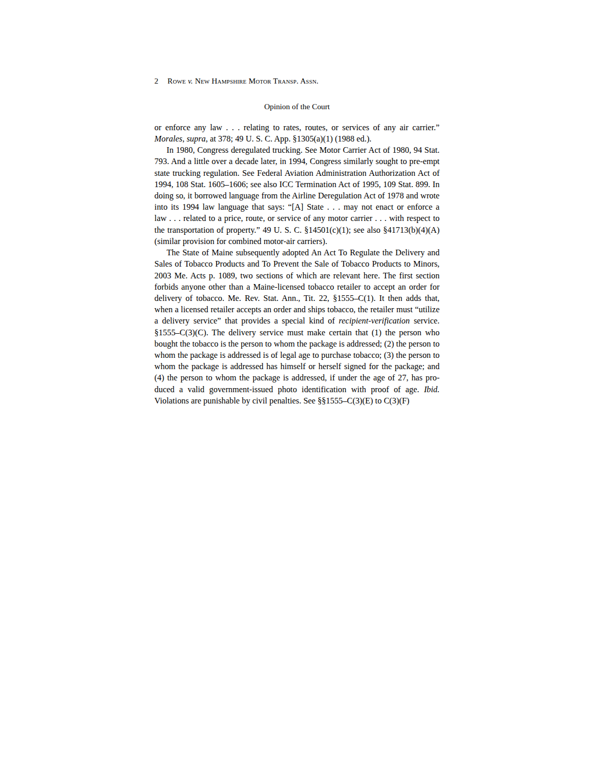2 Rowe v. New Hampshire Motor Transp. Assn.
Opinion of the Court
or enforce any law . . . relating to rates, routes, or services of any air carrier.” Morales, supra, at 378; 49 U. S. C. App. §1305(a)(1) (1988 ed.).
In 1980, Congress deregulated trucking. See Motor Carrier Act of 1980, 94 Stat. 793. And a little over a decade later, in 1994, Congress similarly sought to pre-empt state trucking regulation. See Federal Aviation Administration Authorization Act of 1994, 108 Stat. 1605–1606; see also ICC Termination Act of 1995, 109 Stat. 899. In doing so, it borrowed language from the Airline Deregulation Act of 1978 and wrote into its 1994 law language that says: “[A] State . . . may not enact or enforce a law . . . related to a price, route, or service of any motor carrier . . . with respect to the transportation of property.” 49 U. S. C. §14501(c)(1); see also §41713(b)(4)(A) (similar provision for combined motor-air carriers).
The State of Maine subsequently adopted An Act To Regulate the Delivery and Sales of Tobacco Products and To Prevent the Sale of Tobacco Products to Minors, 2003 Me. Acts p. 1089, two sections of which are relevant here. The first section forbids anyone other than a Maine-licensed tobacco retailer to accept an order for delivery of tobacco. Me. Rev. Stat. Ann., Tit. 22, §1555–C(1). It then adds that, when a licensed retailer accepts an order and ships tobacco, the retailer must “utilize a delivery service” that provides a special kind of recipient-verification service. §1555–C(3)(C). The delivery service must make certain that (1) the person who bought the tobacco is the person to whom the package is addressed; (2) the person to whom the package is addressed is of legal age to purchase tobacco; (3) the person to whom the package is addressed has himself or herself signed for the package; and (4) the person to whom the package is addressed, if under the age of 27, has produced a valid government-issued photo identification with proof of age. Ibid. Violations are punishable by civil penalties. See §§1555–C(3)(E) to C(3)(F)